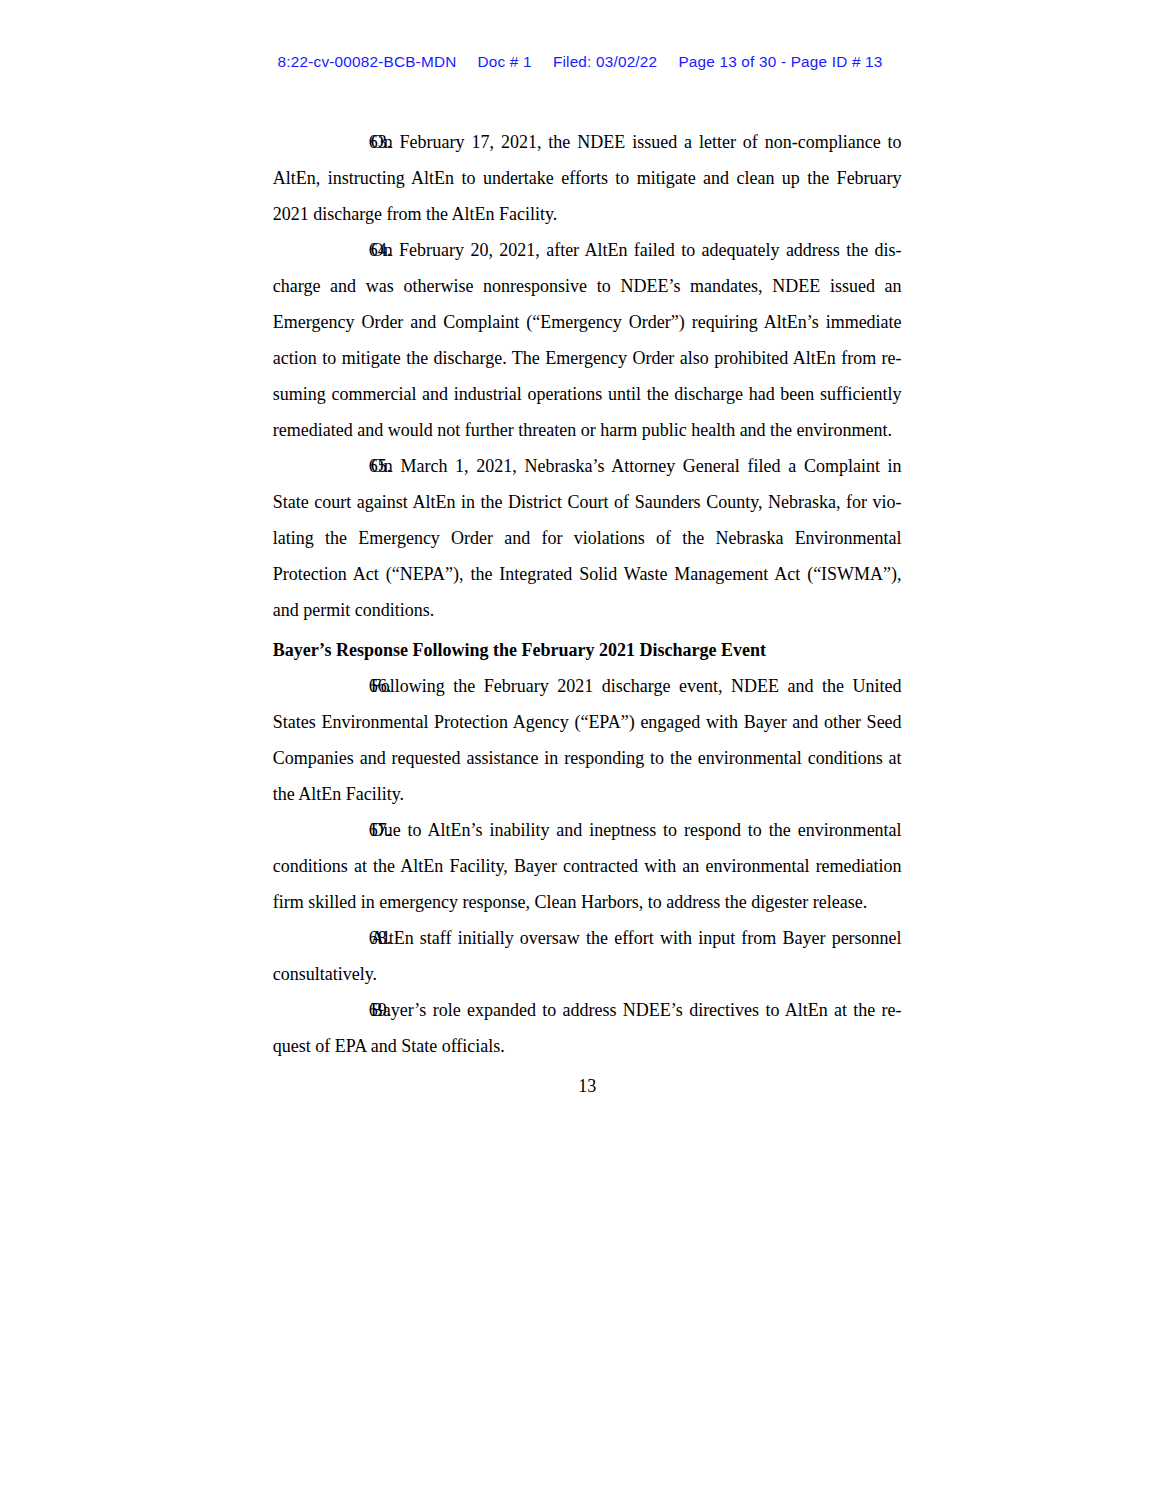8:22-cv-00082-BCB-MDN Doc # 1 Filed: 03/02/22 Page 13 of 30 - Page ID # 13
63. On February 17, 2021, the NDEE issued a letter of non-compliance to AltEn, instructing AltEn to undertake efforts to mitigate and clean up the February 2021 discharge from the AltEn Facility.
64. On February 20, 2021, after AltEn failed to adequately address the discharge and was otherwise nonresponsive to NDEE’s mandates, NDEE issued an Emergency Order and Complaint (“Emergency Order”) requiring AltEn’s immediate action to mitigate the discharge. The Emergency Order also prohibited AltEn from resuming commercial and industrial operations until the discharge had been sufficiently remediated and would not further threaten or harm public health and the environment.
65. On March 1, 2021, Nebraska’s Attorney General filed a Complaint in State court against AltEn in the District Court of Saunders County, Nebraska, for violating the Emergency Order and for violations of the Nebraska Environmental Protection Act (“NEPA”), the Integrated Solid Waste Management Act (“ISWMA”), and permit conditions.
Bayer’s Response Following the February 2021 Discharge Event
66. Following the February 2021 discharge event, NDEE and the United States Environmental Protection Agency (“EPA”) engaged with Bayer and other Seed Companies and requested assistance in responding to the environmental conditions at the AltEn Facility.
67. Due to AltEn’s inability and ineptness to respond to the environmental conditions at the AltEn Facility, Bayer contracted with an environmental remediation firm skilled in emergency response, Clean Harbors, to address the digester release.
68. AltEn staff initially oversaw the effort with input from Bayer personnel consultatively.
69. Bayer’s role expanded to address NDEE’s directives to AltEn at the request of EPA and State officials.
13